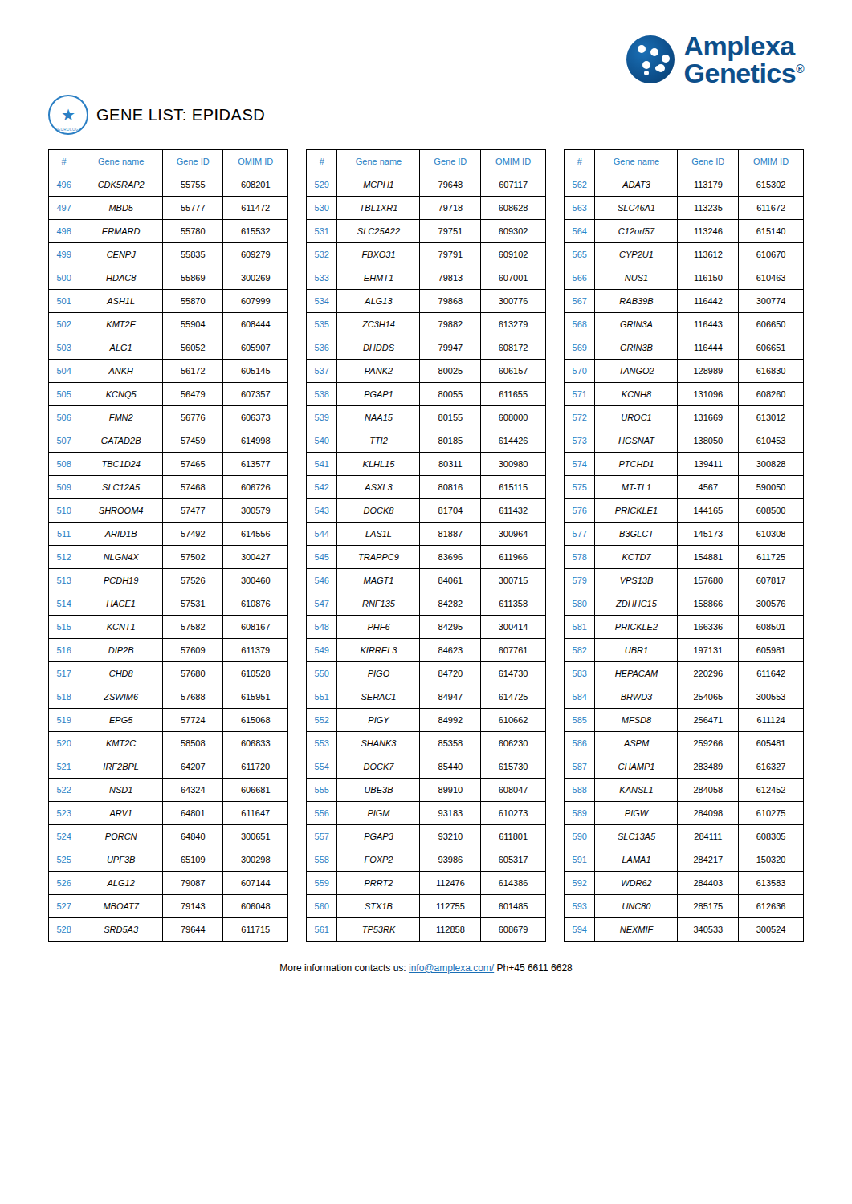Amplexa Genetics®
★ NEUROLOGY
GENE LIST: EPIDASD
| # | Gene name | Gene ID | OMIM ID |
| --- | --- | --- | --- |
| 496 | CDK5RAP2 | 55755 | 608201 |
| 497 | MBD5 | 55777 | 611472 |
| 498 | ERMARD | 55780 | 615532 |
| 499 | CENPJ | 55835 | 609279 |
| 500 | HDAC8 | 55869 | 300269 |
| 501 | ASH1L | 55870 | 607999 |
| 502 | KMT2E | 55904 | 608444 |
| 503 | ALG1 | 56052 | 605907 |
| 504 | ANKH | 56172 | 605145 |
| 505 | KCNQ5 | 56479 | 607357 |
| 506 | FMN2 | 56776 | 606373 |
| 507 | GATAD2B | 57459 | 614998 |
| 508 | TBC1D24 | 57465 | 613577 |
| 509 | SLC12A5 | 57468 | 606726 |
| 510 | SHROOM4 | 57477 | 300579 |
| 511 | ARID1B | 57492 | 614556 |
| 512 | NLGN4X | 57502 | 300427 |
| 513 | PCDH19 | 57526 | 300460 |
| 514 | HACE1 | 57531 | 610876 |
| 515 | KCNT1 | 57582 | 608167 |
| 516 | DIP2B | 57609 | 611379 |
| 517 | CHD8 | 57680 | 610528 |
| 518 | ZSWIM6 | 57688 | 615951 |
| 519 | EPG5 | 57724 | 615068 |
| 520 | KMT2C | 58508 | 606833 |
| 521 | IRF2BPL | 64207 | 611720 |
| 522 | NSD1 | 64324 | 606681 |
| 523 | ARV1 | 64801 | 611647 |
| 524 | PORCN | 64840 | 300651 |
| 525 | UPF3B | 65109 | 300298 |
| 526 | ALG12 | 79087 | 607144 |
| 527 | MBOAT7 | 79143 | 606048 |
| 528 | SRD5A3 | 79644 | 611715 |
| # | Gene name | Gene ID | OMIM ID |
| --- | --- | --- | --- |
| 529 | MCPH1 | 79648 | 607117 |
| 530 | TBL1XR1 | 79718 | 608628 |
| 531 | SLC25A22 | 79751 | 609302 |
| 532 | FBXO31 | 79791 | 609102 |
| 533 | EHMT1 | 79813 | 607001 |
| 534 | ALG13 | 79868 | 300776 |
| 535 | ZC3H14 | 79882 | 613279 |
| 536 | DHDDS | 79947 | 608172 |
| 537 | PANK2 | 80025 | 606157 |
| 538 | PGAP1 | 80055 | 611655 |
| 539 | NAA15 | 80155 | 608000 |
| 540 | TTI2 | 80185 | 614426 |
| 541 | KLHL15 | 80311 | 300980 |
| 542 | ASXL3 | 80816 | 615115 |
| 543 | DOCK8 | 81704 | 611432 |
| 544 | LAS1L | 81887 | 300964 |
| 545 | TRAPPC9 | 83696 | 611966 |
| 546 | MAGT1 | 84061 | 300715 |
| 547 | RNF135 | 84282 | 611358 |
| 548 | PHF6 | 84295 | 300414 |
| 549 | KIRREL3 | 84623 | 607761 |
| 550 | PIGO | 84720 | 614730 |
| 551 | SERAC1 | 84947 | 614725 |
| 552 | PIGY | 84992 | 610662 |
| 553 | SHANK3 | 85358 | 606230 |
| 554 | DOCK7 | 85440 | 615730 |
| 555 | UBE3B | 89910 | 608047 |
| 556 | PIGM | 93183 | 610273 |
| 557 | PGAP3 | 93210 | 611801 |
| 558 | FOXP2 | 93986 | 605317 |
| 559 | PRRT2 | 112476 | 614386 |
| 560 | STX1B | 112755 | 601485 |
| 561 | TP53RK | 112858 | 608679 |
| # | Gene name | Gene ID | OMIM ID |
| --- | --- | --- | --- |
| 562 | ADAT3 | 113179 | 615302 |
| 563 | SLC46A1 | 113235 | 611672 |
| 564 | C12orf57 | 113246 | 615140 |
| 565 | CYP2U1 | 113612 | 610670 |
| 566 | NUS1 | 116150 | 610463 |
| 567 | RAB39B | 116442 | 300774 |
| 568 | GRIN3A | 116443 | 606650 |
| 569 | GRIN3B | 116444 | 606651 |
| 570 | TANGO2 | 128989 | 616830 |
| 571 | KCNH8 | 131096 | 608260 |
| 572 | UROC1 | 131669 | 613012 |
| 573 | HGSNAT | 138050 | 610453 |
| 574 | PTCHD1 | 139411 | 300828 |
| 575 | MT-TL1 | 4567 | 590050 |
| 576 | PRICKLE1 | 144165 | 608500 |
| 577 | B3GLCT | 145173 | 610308 |
| 578 | KCTD7 | 154881 | 611725 |
| 579 | VPS13B | 157680 | 607817 |
| 580 | ZDHHC15 | 158866 | 300576 |
| 581 | PRICKLE2 | 166336 | 608501 |
| 582 | UBR1 | 197131 | 605981 |
| 583 | HEPACAM | 220296 | 611642 |
| 584 | BRWD3 | 254065 | 300553 |
| 585 | MFSD8 | 256471 | 611124 |
| 586 | ASPM | 259266 | 605481 |
| 587 | CHAMP1 | 283489 | 616327 |
| 588 | KANSL1 | 284058 | 612452 |
| 589 | PIGW | 284098 | 610275 |
| 590 | SLC13A5 | 284111 | 608305 |
| 591 | LAMA1 | 284217 | 150320 |
| 592 | WDR62 | 284403 | 613583 |
| 593 | UNC80 | 285175 | 612636 |
| 594 | NEXMIF | 340533 | 300524 |
More information contacts us: info@amplexa.com/ Ph+45 6611 6628